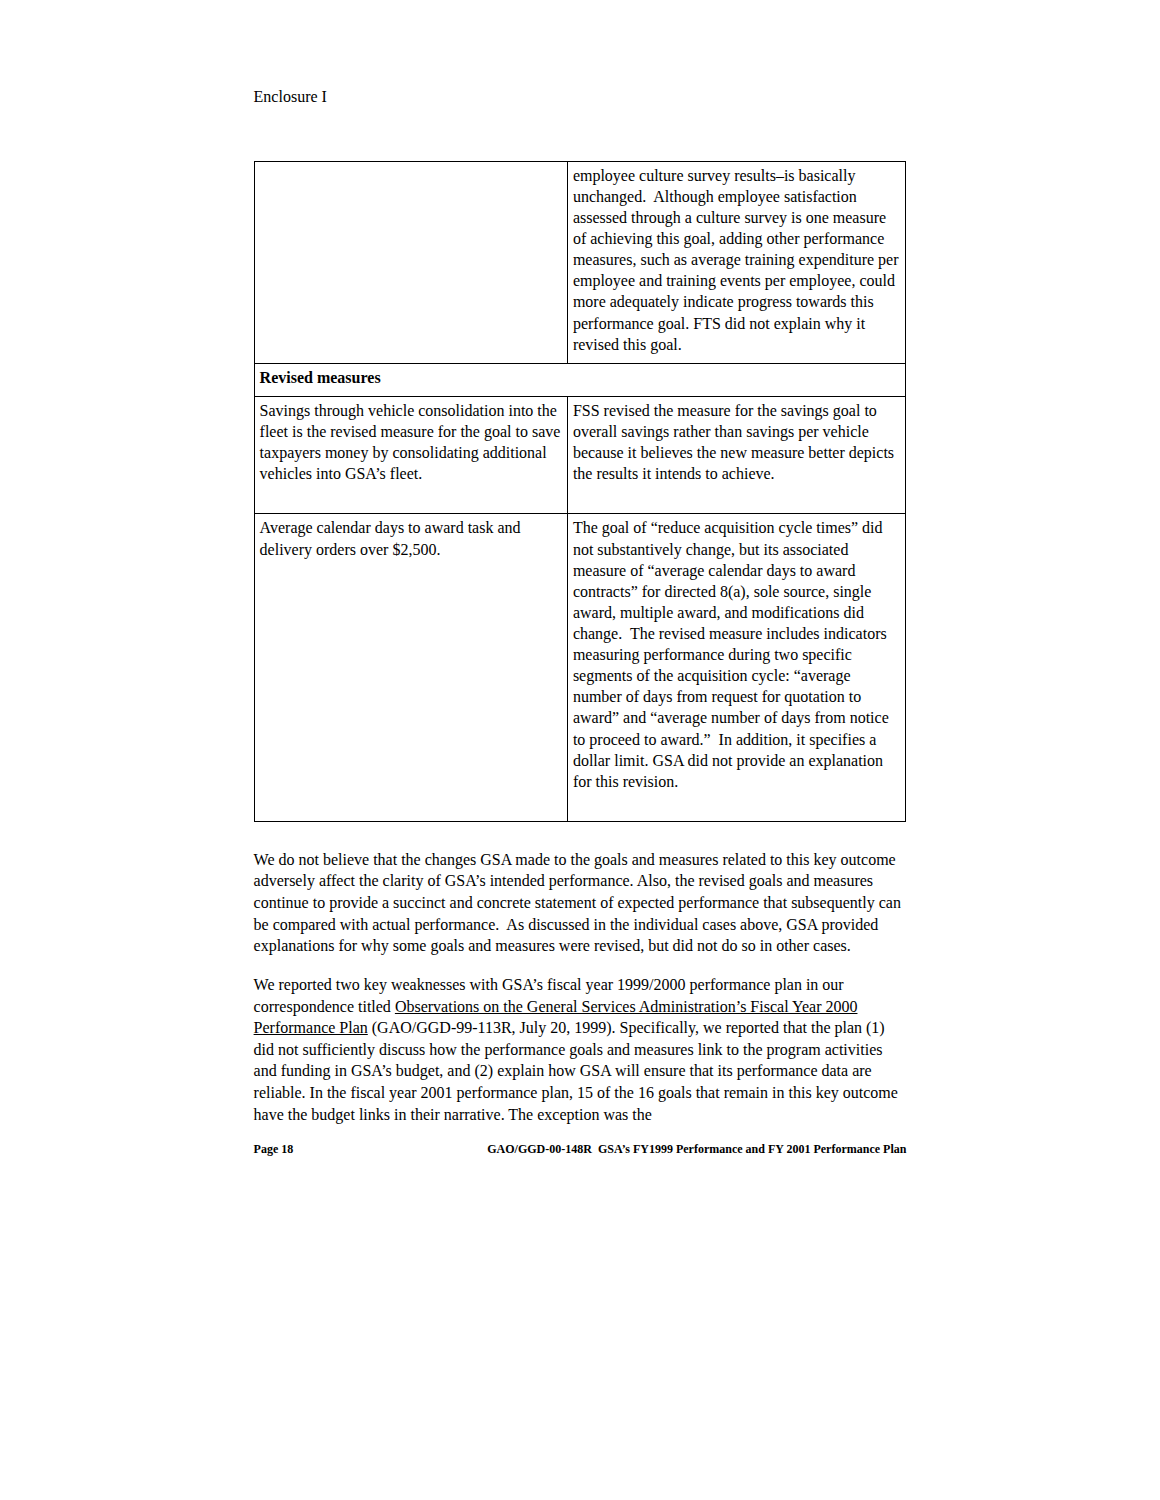Enclosure I
| | employee culture survey results–is basically unchanged. Although employee satisfaction assessed through a culture survey is one measure of achieving this goal, adding other performance measures, such as average training expenditure per employee and training events per employee, could more adequately indicate progress towards this performance goal. FTS did not explain why it revised this goal. |
| Revised measures |
| Savings through vehicle consolidation into the fleet is the revised measure for the goal to save taxpayers money by consolidating additional vehicles into GSA’s fleet. | FSS revised the measure for the savings goal to overall savings rather than savings per vehicle because it believes the new measure better depicts the results it intends to achieve. |
| Average calendar days to award task and delivery orders over $2,500. | The goal of “reduce acquisition cycle times” did not substantively change, but its associated measure of “average calendar days to award contracts” for directed 8(a), sole source, single award, multiple award, and modifications did change. The revised measure includes indicators measuring performance during two specific segments of the acquisition cycle: “average number of days from request for quotation to award” and “average number of days from notice to proceed to award.” In addition, it specifies a dollar limit. GSA did not provide an explanation for this revision. |
We do not believe that the changes GSA made to the goals and measures related to this key outcome adversely affect the clarity of GSA’s intended performance. Also, the revised goals and measures continue to provide a succinct and concrete statement of expected performance that subsequently can be compared with actual performance. As discussed in the individual cases above, GSA provided explanations for why some goals and measures were revised, but did not do so in other cases.
We reported two key weaknesses with GSA’s fiscal year 1999/2000 performance plan in our correspondence titled Observations on the General Services Administration’s Fiscal Year 2000 Performance Plan (GAO/GGD-99-113R, July 20, 1999). Specifically, we reported that the plan (1) did not sufficiently discuss how the performance goals and measures link to the program activities and funding in GSA’s budget, and (2) explain how GSA will ensure that its performance data are reliable. In the fiscal year 2001 performance plan, 15 of the 16 goals that remain in this key outcome have the budget links in their narrative. The exception was the
Page 18
GAO/GGD-00-148R GSA’s FY1999 Performance and FY 2001 Performance Plan